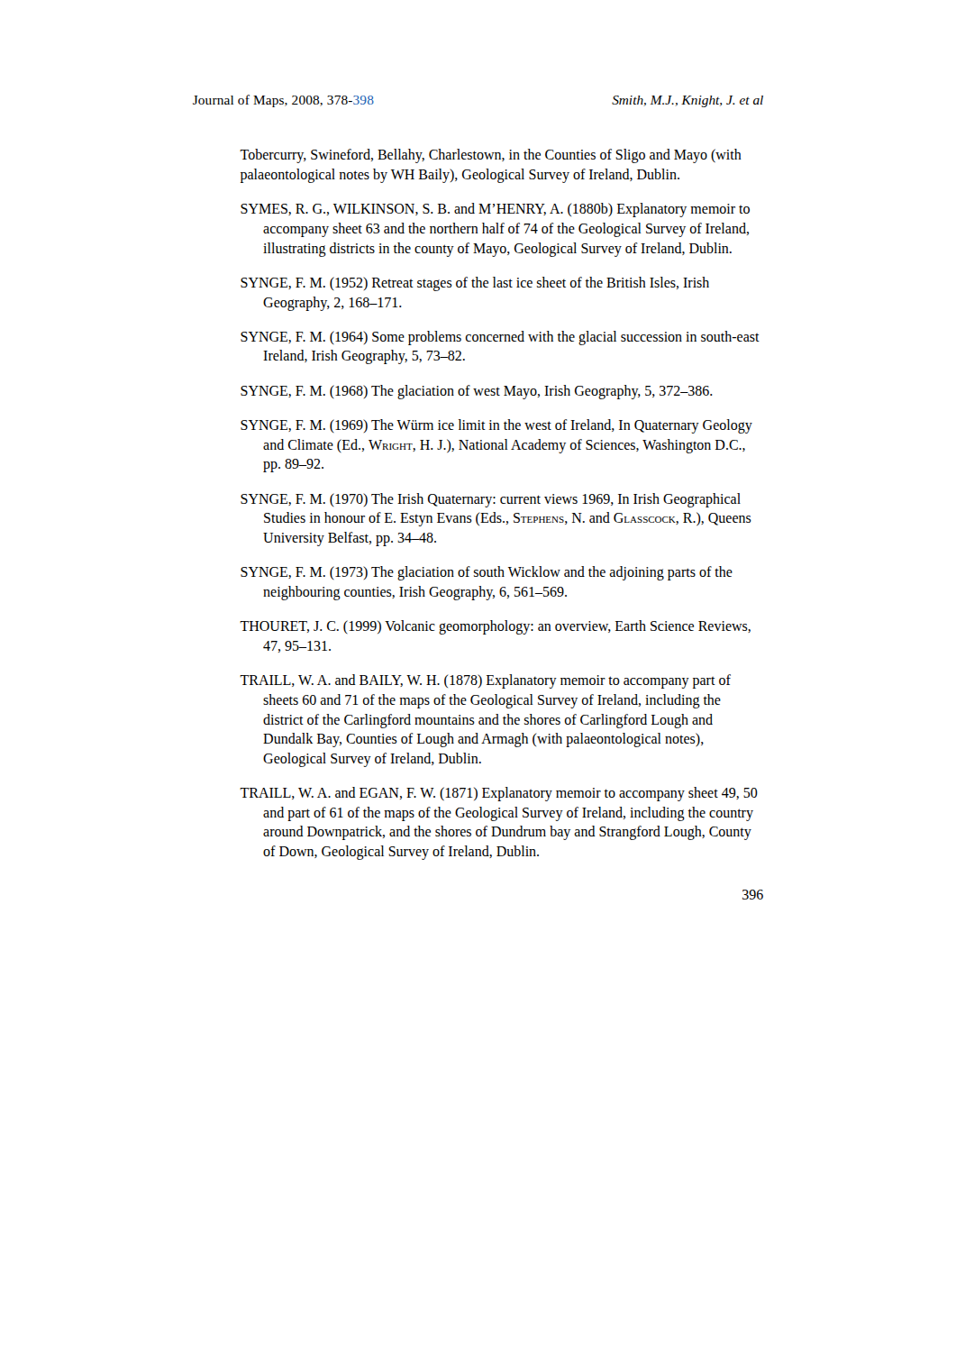Journal of Maps, 2008, 378-398 Smith, M.J., Knight, J. et al
Tobercurry, Swineford, Bellahy, Charlestown, in the Counties of Sligo and Mayo (with palaeontological notes by WH Baily), Geological Survey of Ireland, Dublin.
SYMES, R. G., WILKINSON, S. B. and M’HENRY, A. (1880b) Explanatory memoir to accompany sheet 63 and the northern half of 74 of the Geological Survey of Ireland, illustrating districts in the county of Mayo, Geological Survey of Ireland, Dublin.
SYNGE, F. M. (1952) Retreat stages of the last ice sheet of the British Isles, Irish Geography, 2, 168–171.
SYNGE, F. M. (1964) Some problems concerned with the glacial succession in south-east Ireland, Irish Geography, 5, 73–82.
SYNGE, F. M. (1968) The glaciation of west Mayo, Irish Geography, 5, 372–386.
SYNGE, F. M. (1969) The Würm ice limit in the west of Ireland, In Quaternary Geology and Climate (Ed., Wright, H. J.), National Academy of Sciences, Washington D.C., pp. 89–92.
SYNGE, F. M. (1970) The Irish Quaternary: current views 1969, In Irish Geographical Studies in honour of E. Estyn Evans (Eds., Stephens, N. and Glasscock, R.), Queens University Belfast, pp. 34–48.
SYNGE, F. M. (1973) The glaciation of south Wicklow and the adjoining parts of the neighbouring counties, Irish Geography, 6, 561–569.
THOURET, J. C. (1999) Volcanic geomorphology: an overview, Earth Science Reviews, 47, 95–131.
TRAILL, W. A. and BAILY, W. H. (1878) Explanatory memoir to accompany part of sheets 60 and 71 of the maps of the Geological Survey of Ireland, including the district of the Carlingford mountains and the shores of Carlingford Lough and Dundalk Bay, Counties of Lough and Armagh (with palaeontological notes), Geological Survey of Ireland, Dublin.
TRAILL, W. A. and EGAN, F. W. (1871) Explanatory memoir to accompany sheet 49, 50 and part of 61 of the maps of the Geological Survey of Ireland, including the country around Downpatrick, and the shores of Dundrum bay and Strangford Lough, County of Down, Geological Survey of Ireland, Dublin.
396